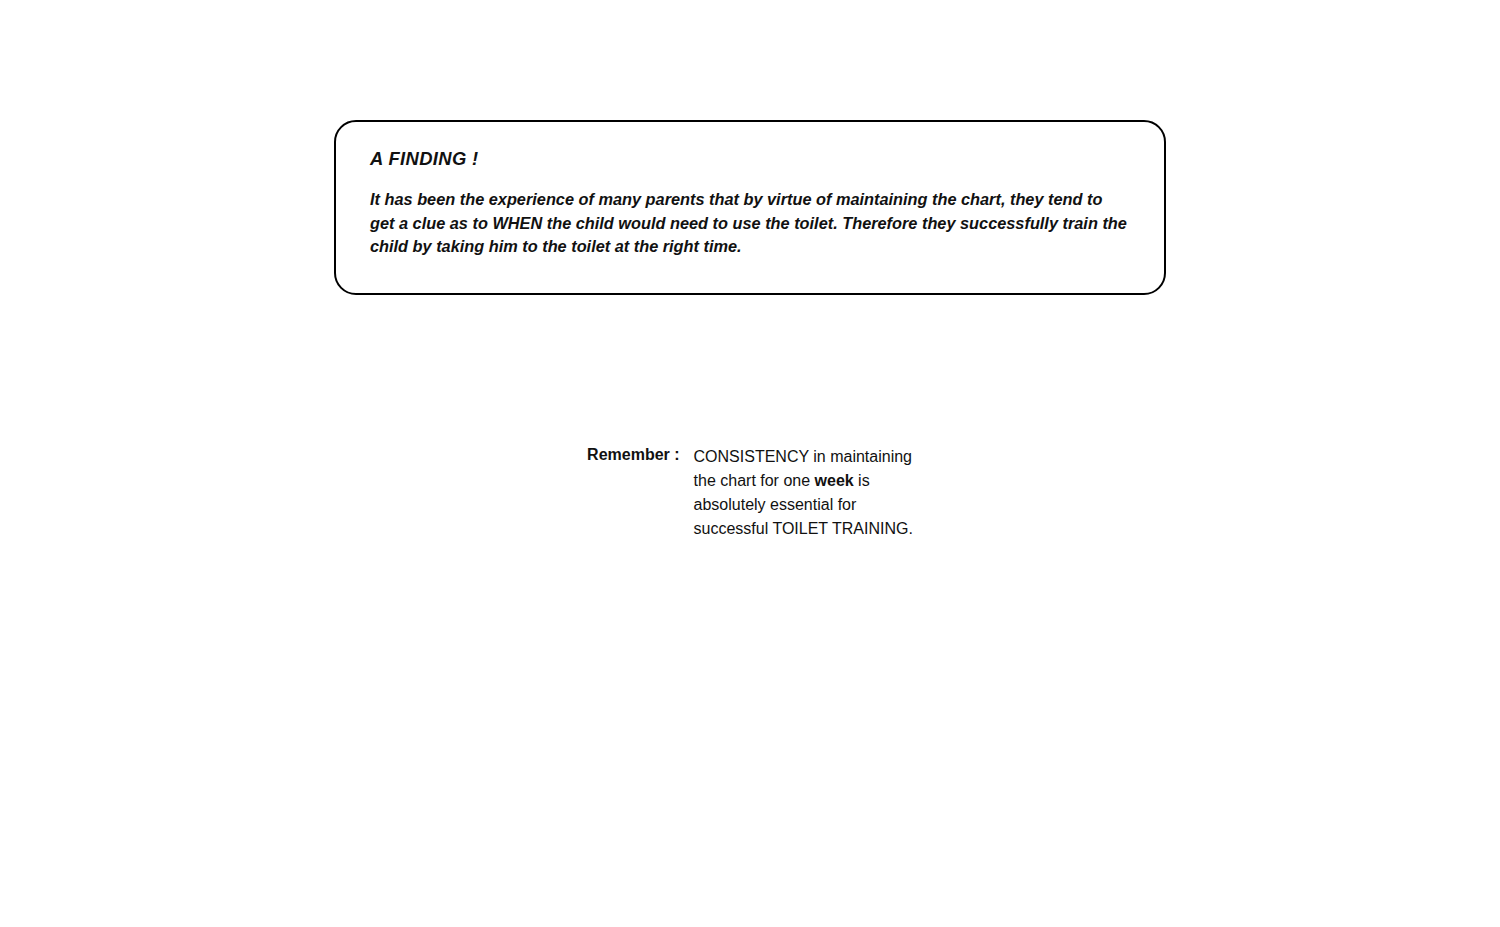A FINDING !
It has been the experience of many parents that by virtue of maintaining the chart, they tend to get a clue as to WHEN the child would need to use the toilet. Therefore they successfully train the child by taking him to the toilet at the right time.
Remember :
Consistency in maintaining the chart for one week is absolutely essential for successful Toilet Training.